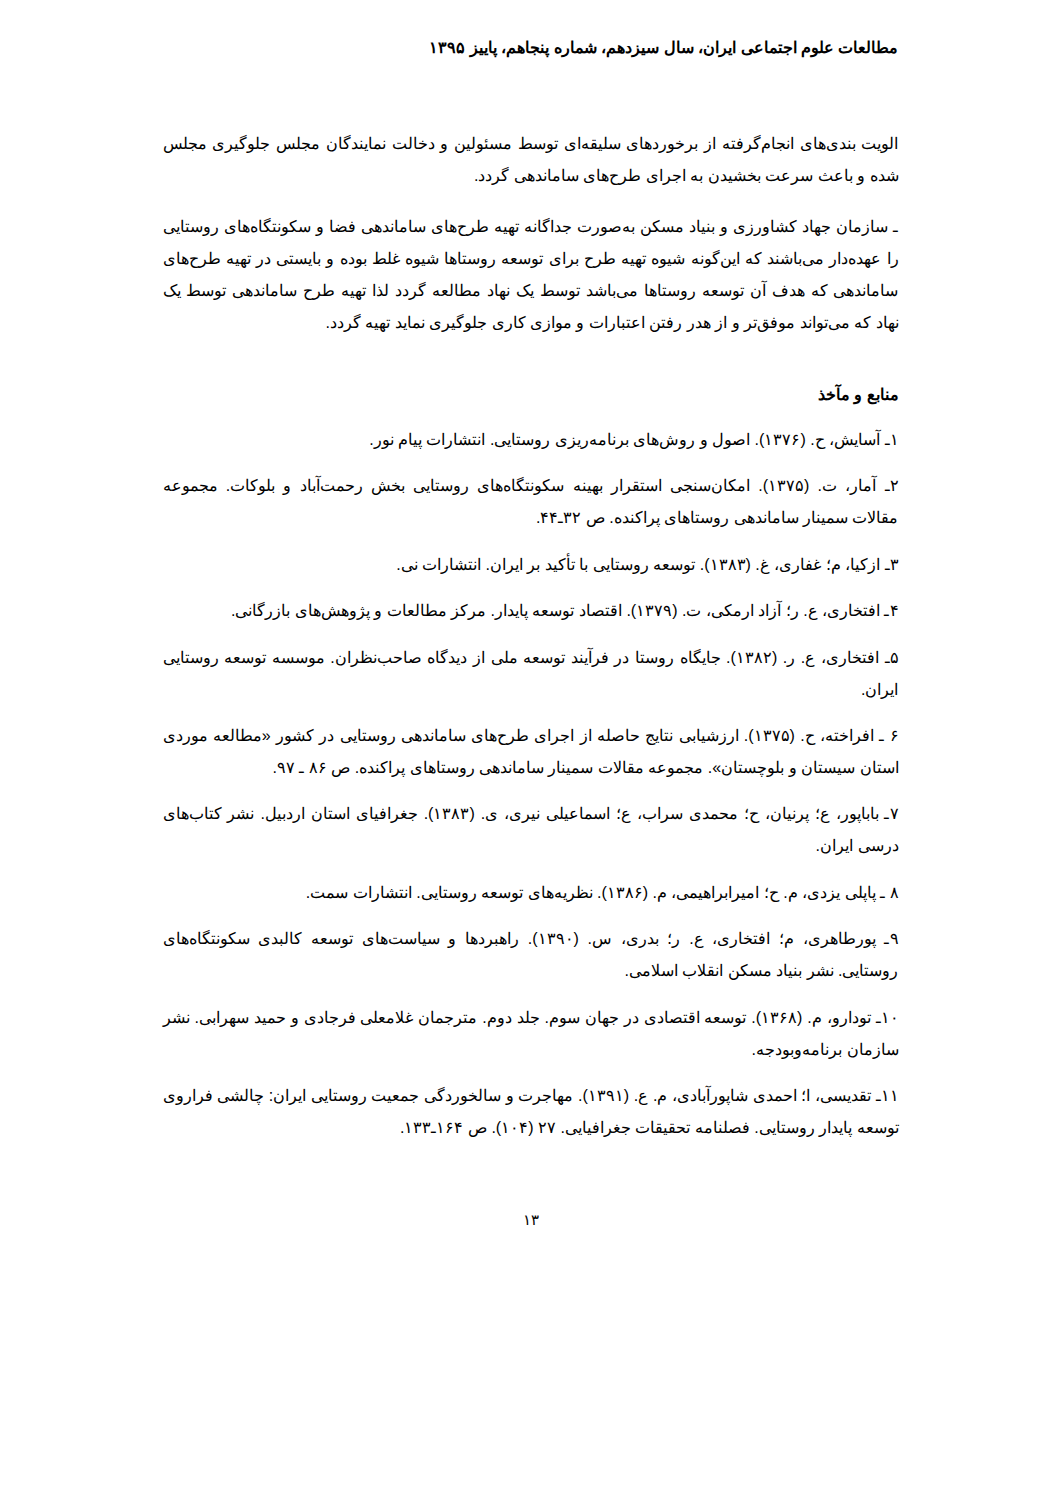مطالعات علوم اجتماعی ایران، سال سیزدهم، شماره پنجاهم، پاییز ۱۳۹۵
الویت بندی‌های انجام‌گرفته از برخوردهای سلیقه‌ای توسط مسئولین و دخالت نمایندگان مجلس جلوگیری مجلس شده و باعث سرعت بخشیدن به اجرای طرح‌های ساماندهی گردد.
ـ سازمان جهاد کشاورزی و بنیاد مسکن به‌صورت جداگانه تهیه طرح‌های ساماندهی فضا و سکونتگاه‌های روستایی را عهده‌دار می‌باشند که این‌گونه شیوه تهیه طرح برای توسعه روستاها شیوه غلط بوده و بایستی در تهیه طرح‌های ساماندهی که هدف آن توسعه روستاها می‌باشد توسط یک نهاد مطالعه گردد لذا تهیه طرح ساماندهی توسط یک نهاد که می‌تواند موفق‌تر و از هدر رفتن اعتبارات و موازی کاری جلوگیری نماید تهیه گردد.
منابع و مآخذ
۱ـ آسایش، ح. (۱۳۷۶). اصول و روش‌های برنامه‌ریزی روستایی. انتشارات پیام نور.
۲ـ آمار، ت. (۱۳۷۵). امکان‌سنجی استقرار بهینه سکونتگاه‌های روستایی بخش رحمت‌آباد و بلوکات. مجموعه مقالات سمینار ساماندهی روستاهای پراکنده. ص ۳۲ـ۴۴.
۳ـ ازکیا، م؛ غفاری، غ. (۱۳۸۳). توسعه روستایی با تأکید بر ایران. انتشارات نی.
۴ـ افتخاری، ع. ر؛ آزاد ارمکی، ت. (۱۳۷۹). اقتصاد توسعه پایدار. مرکز مطالعات و پژوهش‌های بازرگانی.
۵ـ افتخاری، ع. ر. (۱۳۸۲). جایگاه روستا در فرآیند توسعه ملی از دیدگاه صاحب‌نظران. موسسه توسعه روستایی ایران.
۶ ـ افراخته، ح. (۱۳۷۵). ارزشیابی نتایج حاصله از اجرای طرح‌های ساماندهی روستایی در کشور «مطالعه موردی استان سیستان و بلوچستان». مجموعه مقالات سمینار ساماندهی روستاهای پراکنده. ص ۸۶ ـ ۹۷.
۷ـ باباپور، ع؛ پرنیان، ح؛ محمدی سراب، ع؛ اسماعیلی نیری، ی. (۱۳۸۳). جغرافیای استان اردبیل. نشر کتاب‌های درسی ایران.
۸ ـ پاپلی یزدی، م. ح؛ امیرابراهیمی، م. (۱۳۸۶). نظریه‌های توسعه روستایی. انتشارات سمت.
۹ـ پورطاهری، م؛ افتخاری، ع. ر؛ بدری، س. (۱۳۹۰). راهبردها و سیاست‌های توسعه کالبدی سکونتگاه‌های روستایی. نشر بنیاد مسکن انقلاب اسلامی.
۱۰ـ تودارو، م. (۱۳۶۸). توسعه اقتصادی در جهان سوم. جلد دوم. مترجمان غلامعلی فرجادی و حمید سهرابی. نشر سازمان برنامه‌وبودجه.
۱۱ـ تقدیسی، ا؛ احمدی شاپورآبادی، م. ع. (۱۳۹۱). مهاجرت و سالخوردگی جمعیت روستایی ایران: چالشی فراروی توسعه پایدار روستایی. فصلنامه تحقیقات جغرافیایی. ۲۷ (۱۰۴). ص ۱۶۴ـ۱۳۳.
۱۳